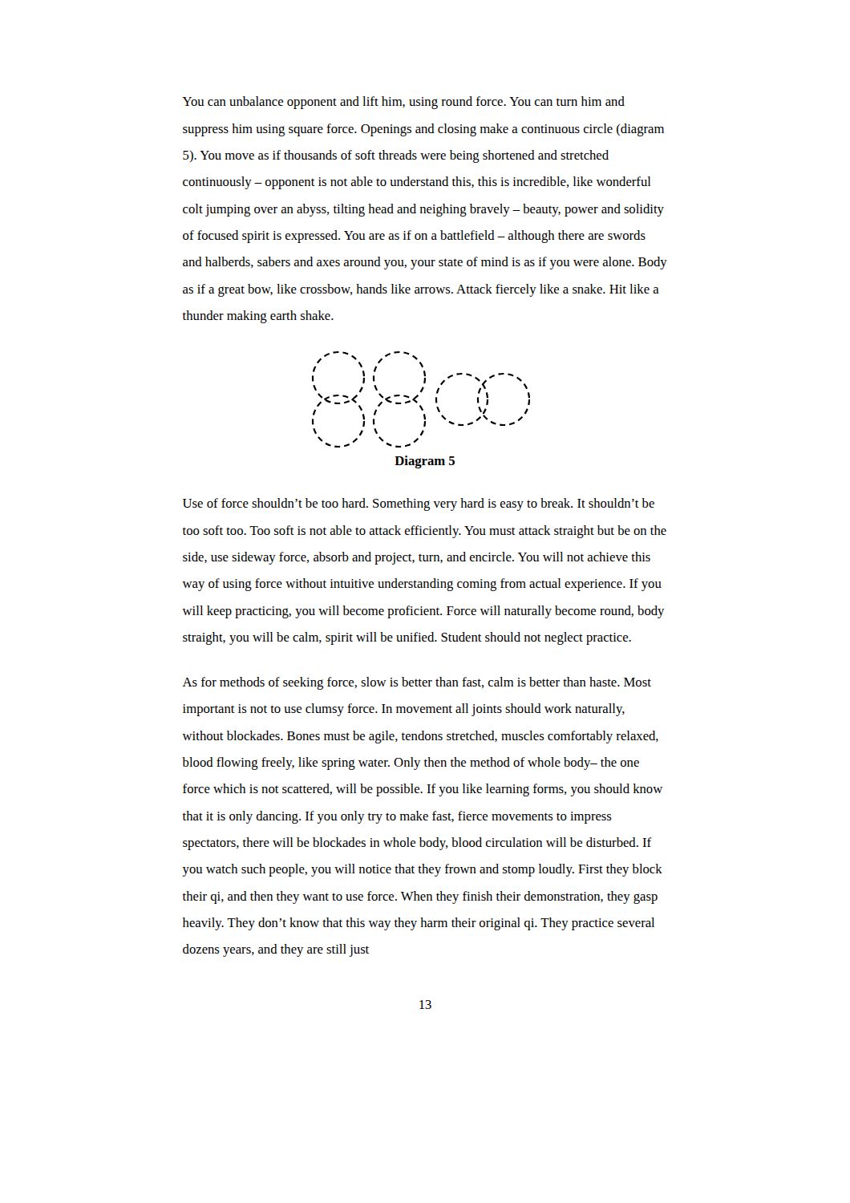You can unbalance opponent and lift him, using round force. You can turn him and suppress him using square force. Openings and closing make a continuous circle (diagram 5). You move as if thousands of soft threads were being shortened and stretched continuously – opponent is not able to understand this, this is incredible, like wonderful colt jumping over an abyss, tilting head and neighing bravely – beauty, power and solidity of focused spirit is expressed. You are as if on a battlefield – although there are swords and halberds, sabers and axes around you, your state of mind is as if you were alone. Body as if a great bow, like crossbow, hands like arrows. Attack fiercely like a snake. Hit like a thunder making earth shake.
Diagram 5
Use of force shouldn’t be too hard. Something very hard is easy to break. It shouldn’t be too soft too. Too soft is not able to attack efficiently. You must attack straight but be on the side, use sideway force, absorb and project, turn, and encircle. You will not achieve this way of using force without intuitive understanding coming from actual experience. If you will keep practicing, you will become proficient. Force will naturally become round, body straight, you will be calm, spirit will be unified. Student should not neglect practice.
As for methods of seeking force, slow is better than fast, calm is better than haste. Most important is not to use clumsy force. In movement all joints should work naturally, without blockades. Bones must be agile, tendons stretched, muscles comfortably relaxed, blood flowing freely, like spring water. Only then the method of whole body– the one force which is not scattered, will be possible. If you like learning forms, you should know that it is only dancing. If you only try to make fast, fierce movements to impress spectators, there will be blockades in whole body, blood circulation will be disturbed. If you watch such people, you will notice that they frown and stomp loudly. First they block their qi, and then they want to use force. When they finish their demonstration, they gasp heavily. They don’t know that this way they harm their original qi. They practice several dozens years, and they are still just
13